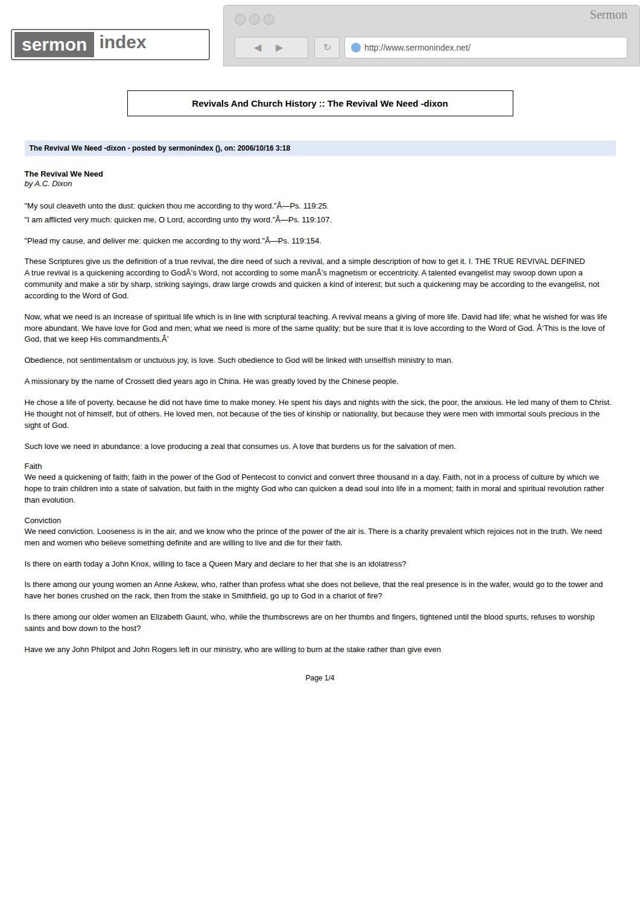Sermon
◀ ▶
↻
http://www.sermonindex.net/
sermon index
Revivals And Church History :: The Revival We Need -dixon
The Revival We Need -dixon - posted by sermonindex (), on: 2006/10/16 3:18
The Revival We Need
by A.C. Dixon
"My soul cleaveth unto the dust: quicken thou me according to thy word."Â—Ps. 119:25.
"I am afflicted very much: quicken me, O Lord, according unto thy word."Â—Ps. 119:107.
"Plead my cause, and deliver me: quicken me according to thy word."Â—Ps. 119:154.
These Scriptures give us the definition of a true revival, the dire need of such a revival, and a simple description of how to get it. I. THE TRUE REVIVAL DEFINED
A true revival is a quickening according to GodÂ’s Word, not according to some manÂ’s magnetism or eccentricity. A talented evangelist may swoop down upon a community and make a stir by sharp, striking sayings, draw large crowds and quicken a kind of interest; but such a quickening may be according to the evangelist, not according to the Word of God.
Now, what we need is an increase of spiritual life which is in line with scriptural teaching. A revival means a giving of more life. David had life; what he wished for was life more abundant. We have love for God and men; what we need is more of the same quality; but be sure that it is love according to the Word of God. Â‘This is the love of God, that we keep His commandments.Â’
Obedience, not sentimentalism or unctuous joy, is love. Such obedience to God will be linked with unselfish ministry to man.
A missionary by the name of Crossett died years ago in China. He was greatly loved by the Chinese people.
He chose a life of poverty, because he did not have time to make money. He spent his days and nights with the sick, the poor, the anxious. He led many of them to Christ. He thought not of himself, but of others. He loved men, not because of the ties of kinship or nationality, but because they were men with immortal souls precious in the sight of God.
Such love we need in abundance: a love producing a zeal that consumes us. A love that burdens us for the salvation of men.
Faith
We need a quickening of faith; faith in the power of the God of Pentecost to convict and convert three thousand in a day. Faith, not in a process of culture by which we hope to train children into a state of salvation, but faith in the mighty God who can quicken a dead soul into life in a moment; faith in moral and spiritual revolution rather than evolution.
Conviction
We need conviction. Looseness is in the air, and we know who the prince of the power of the air is. There is a charity prevalent which rejoices not in the truth. We need men and women who believe something definite and are willing to live and die for their faith.
Is there on earth today a John Knox, willing to face a Queen Mary and declare to her that she is an idolatress?
Is there among our young women an Anne Askew, who, rather than profess what she does not believe, that the real presence is in the wafer, would go to the tower and have her bones crushed on the rack, then from the stake in Smithfield, go up to God in a chariot of fire?
Is there among our older women an Elizabeth Gaunt, who, while the thumbscrews are on her thumbs and fingers, tightened until the blood spurts, refuses to worship saints and bow down to the host?
Have we any John Philpot and John Rogers left in our ministry, who are willing to burn at the stake rather than give even
Page 1/4